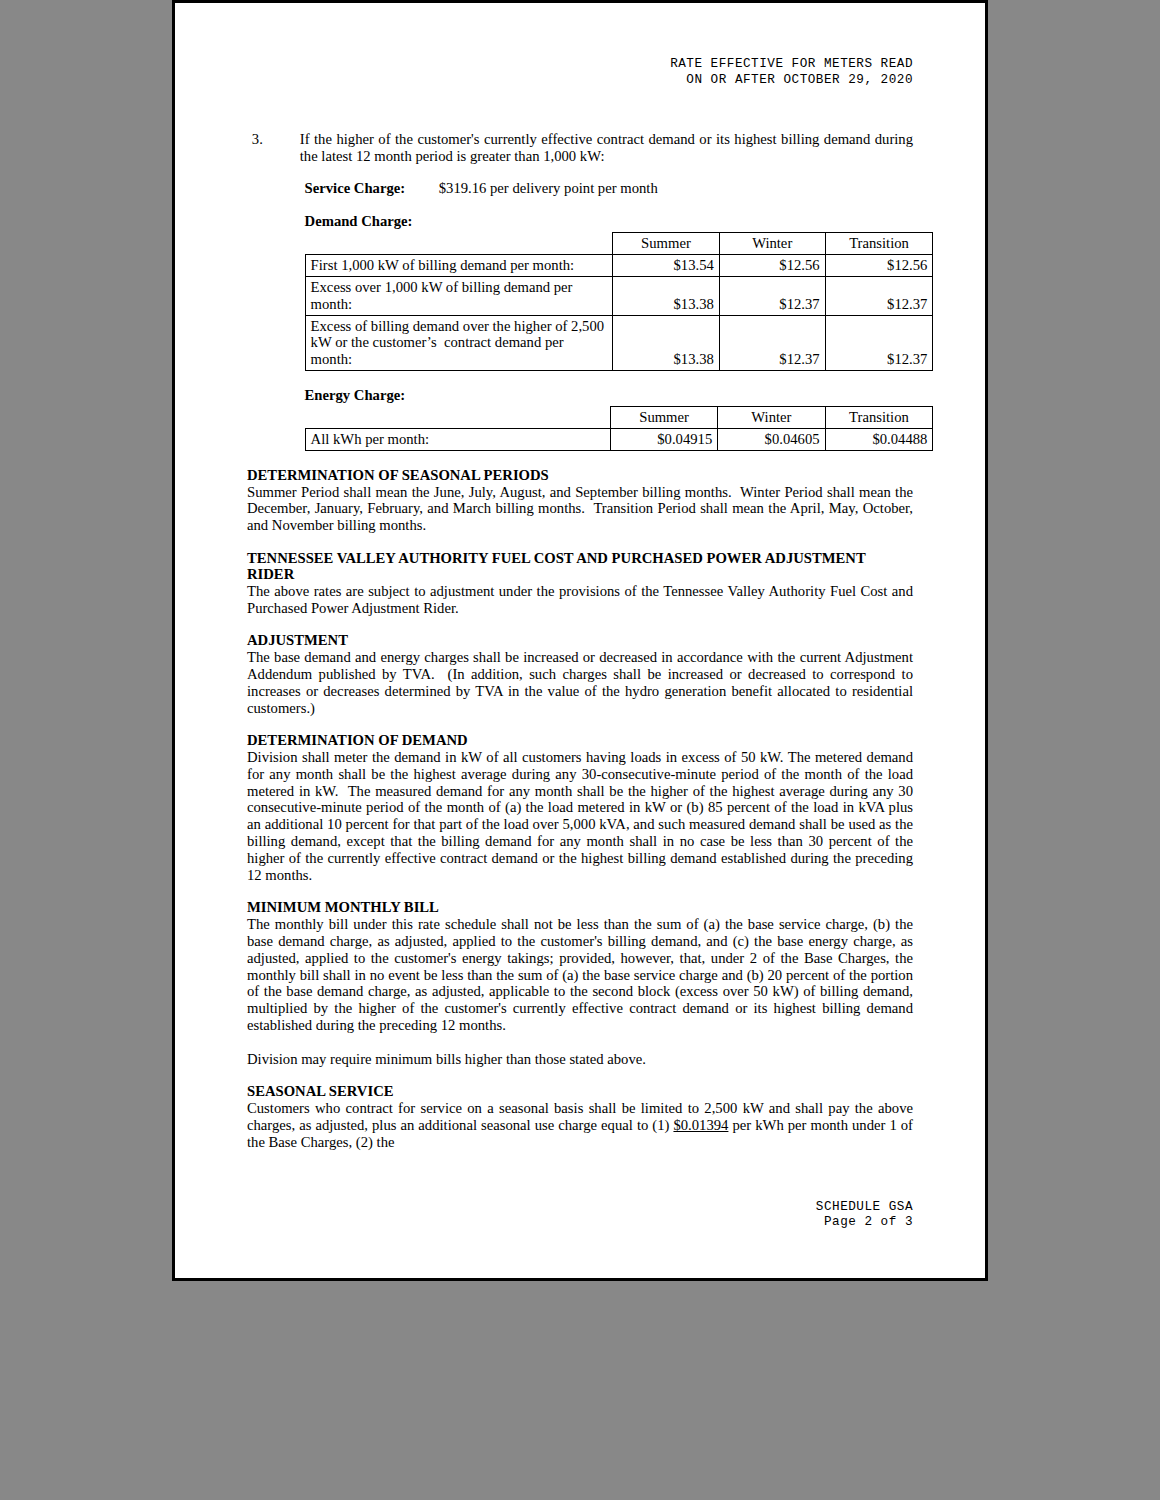RATE EFFECTIVE FOR METERS READ
ON OR AFTER OCTOBER 29, 2020
3.
If the higher of the customer's currently effective contract demand or its highest billing demand during the latest 12 month period is greater than 1,000 kW:
Service Charge:$319.16 per delivery point per month
Demand Charge:
| | Summer | Winter | Transition |
| First 1,000 kW of billing demand per month: | $13.54 | $12.56 | $12.56 |
| Excess over 1,000 kW of billing demand per month: | $13.38 | $12.37 | $12.37 |
| Excess of billing demand over the higher of 2,500 kW or the customer’s contract demand per month: | $13.38 | $12.37 | $12.37 |
Energy Charge:
| | Summer | Winter | Transition |
| All kWh per month: | $0.04915 | $0.04605 | $0.04488 |
Determination of Seasonal Periods
Summer Period shall mean the June, July, August, and September billing months. Winter Period shall mean the December, January, February, and March billing months. Transition Period shall mean the April, May, October, and November billing months.
Tennessee Valley Authority Fuel Cost and Purchased Power Adjustment Rider
The above rates are subject to adjustment under the provisions of the Tennessee Valley Authority Fuel Cost and Purchased Power Adjustment Rider.
Adjustment
The base demand and energy charges shall be increased or decreased in accordance with the current Adjustment Addendum published by TVA. (In addition, such charges shall be increased or decreased to correspond to increases or decreases determined by TVA in the value of the hydro generation benefit allocated to residential customers.)
Determination of Demand
Division shall meter the demand in kW of all customers having loads in excess of 50 kW. The metered demand for any month shall be the highest average during any 30-consecutive-minute period of the month of the load metered in kW. The measured demand for any month shall be the higher of the highest average during any 30 consecutive-minute period of the month of (a) the load metered in kW or (b) 85 percent of the load in kVA plus an additional 10 percent for that part of the load over 5,000 kVA, and such measured demand shall be used as the billing demand, except that the billing demand for any month shall in no case be less than 30 percent of the higher of the currently effective contract demand or the highest billing demand established during the preceding 12 months.
Minimum Monthly Bill
The monthly bill under this rate schedule shall not be less than the sum of (a) the base service charge, (b) the base demand charge, as adjusted, applied to the customer's billing demand, and (c) the base energy charge, as adjusted, applied to the customer's energy takings; provided, however, that, under 2 of the Base Charges, the monthly bill shall in no event be less than the sum of (a) the base service charge and (b) 20 percent of the portion of the base demand charge, as adjusted, applicable to the second block (excess over 50 kW) of billing demand, multiplied by the higher of the customer's currently effective contract demand or its highest billing demand established during the preceding 12 months.
Division may require minimum bills higher than those stated above.
Seasonal Service
Customers who contract for service on a seasonal basis shall be limited to 2,500 kW and shall pay the above charges, as adjusted, plus an additional seasonal use charge equal to (1) $0.01394 per kWh per month under 1 of the Base Charges, (2) the
SCHEDULE GSA
Page 2 of 3